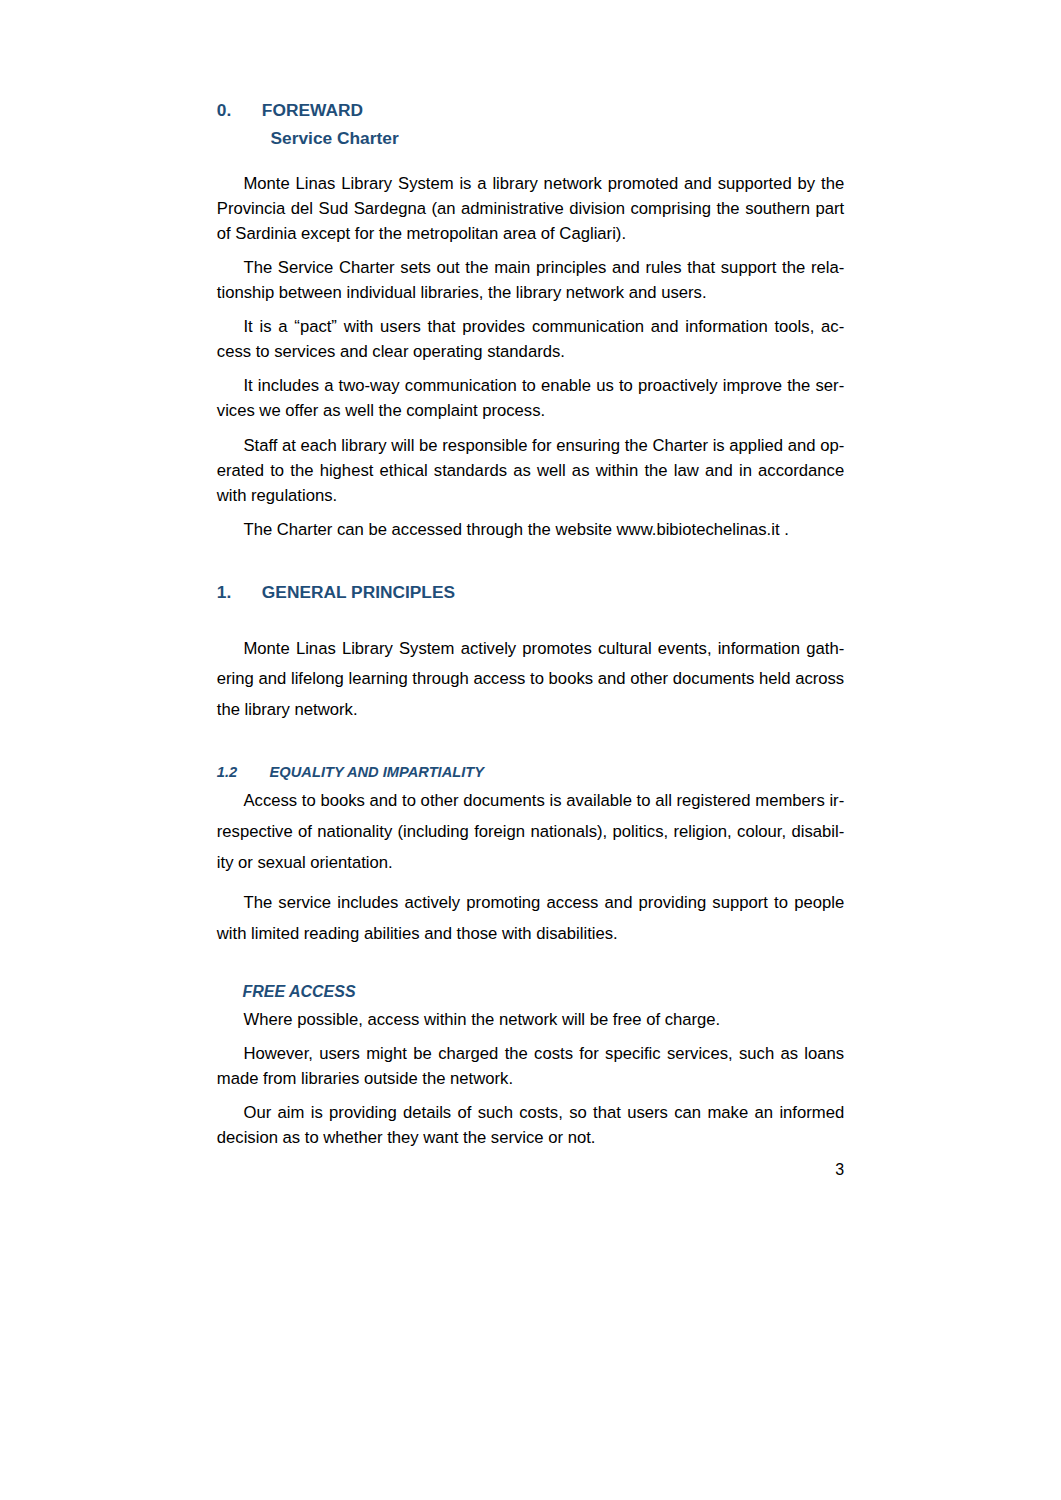0. FOREWARD
Service Charter
Monte Linas Library System is a library network promoted and supported by the Provincia del Sud Sardegna (an administrative division comprising the southern part of Sardinia except for the metropolitan area of Cagliari).
The Service Charter sets out the main principles and rules that support the relationship between individual libraries, the library network and users.
It is a “pact” with users that provides communication and information tools, access to services and clear operating standards.
It includes a two-way communication to enable us to proactively improve the services we offer as well the complaint process.
Staff at each library will be responsible for ensuring the Charter is applied and operated to the highest ethical standards as well as within the law and in accordance with regulations.
The Charter can be accessed through the website www.bibiotechelinas.it .
1. GENERAL PRINCIPLES
Monte Linas Library System actively promotes cultural events, information gathering and lifelong learning through access to books and other documents held across the library network.
1.2 EQUALITY AND IMPARTIALITY
Access to books and to other documents is available to all registered members irrespective of nationality (including foreign nationals), politics, religion, colour, disability or sexual orientation.
The service includes actively promoting access and providing support to people with limited reading abilities and those with disabilities.
FREE ACCESS
Where possible, access within the network will be free of charge.
However, users might be charged the costs for specific services, such as loans made from libraries outside the network.
Our aim is providing details of such costs, so that users can make an informed decision as to whether they want the service or not.
3